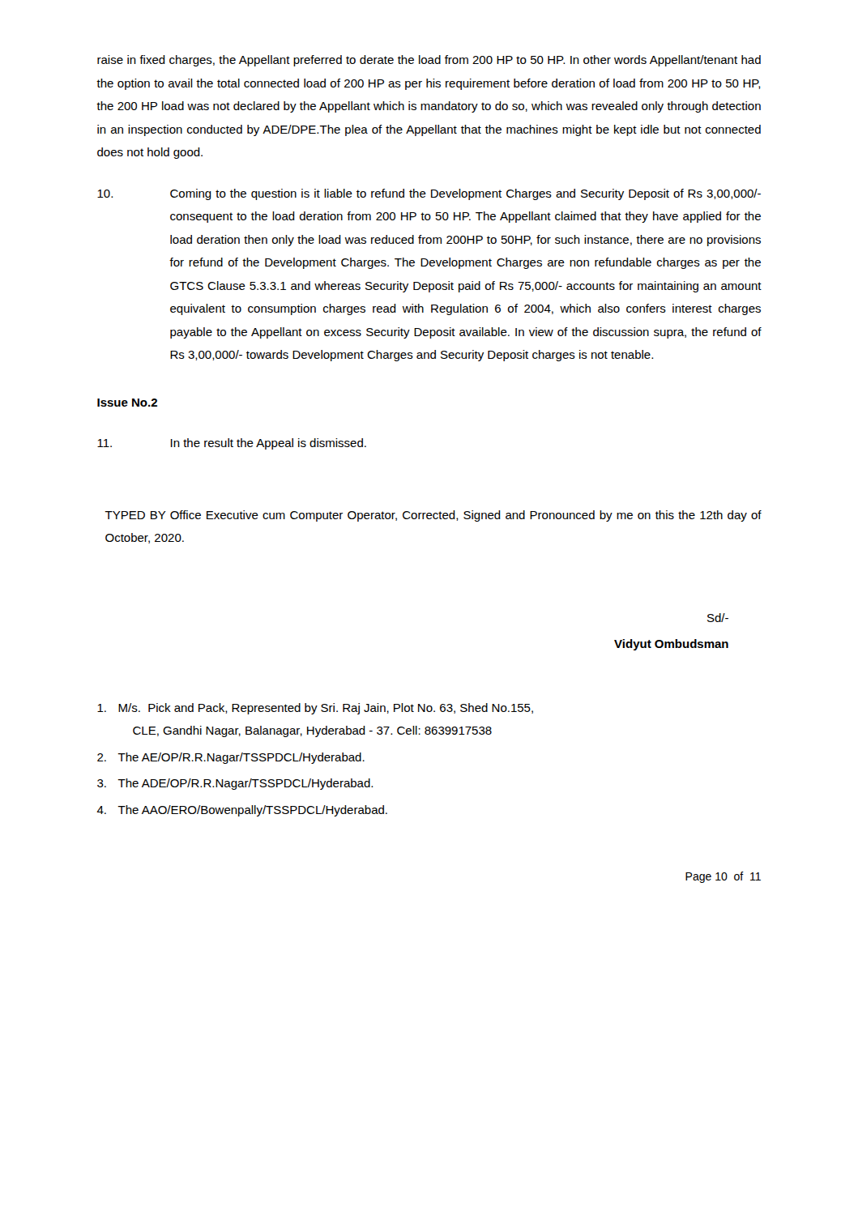raise in fixed charges, the Appellant preferred to derate the load from 200 HP to 50 HP. In other words Appellant/tenant had the option to avail the total connected load of 200 HP as per his requirement before deration of load from 200 HP to 50 HP, the 200 HP load was not declared by the Appellant which is mandatory to do so, which was revealed only through detection in an inspection conducted by ADE/DPE.The plea of the Appellant that the machines might be kept idle but not connected does not hold good.
10. Coming to the question is it liable to refund the Development Charges and Security Deposit of Rs 3,00,000/- consequent to the load deration from 200 HP to 50 HP. The Appellant claimed that they have applied for the load deration then only the load was reduced from 200HP to 50HP, for such instance, there are no provisions for refund of the Development Charges. The Development Charges are non refundable charges as per the GTCS Clause 5.3.3.1 and whereas Security Deposit paid of Rs 75,000/- accounts for maintaining an amount equivalent to consumption charges read with Regulation 6 of 2004, which also confers interest charges payable to the Appellant on excess Security Deposit available. In view of the discussion supra, the refund of Rs 3,00,000/- towards Development Charges and Security Deposit charges is not tenable.
Issue No.2
11. In the result the Appeal is dismissed.
TYPED BY Office Executive cum Computer Operator, Corrected, Signed and Pronounced by me on this the 12th day of October, 2020.
Sd/-
Vidyut Ombudsman
M/s. Pick and Pack, Represented by Sri. Raj Jain, Plot No. 63, Shed No.155, CLE, Gandhi Nagar, Balanagar, Hyderabad - 37. Cell: 8639917538
The AE/OP/R.R.Nagar/TSSPDCL/Hyderabad.
The ADE/OP/R.R.Nagar/TSSPDCL/Hyderabad.
The AAO/ERO/Bowenpally/TSSPDCL/Hyderabad.
Page 10 of 11